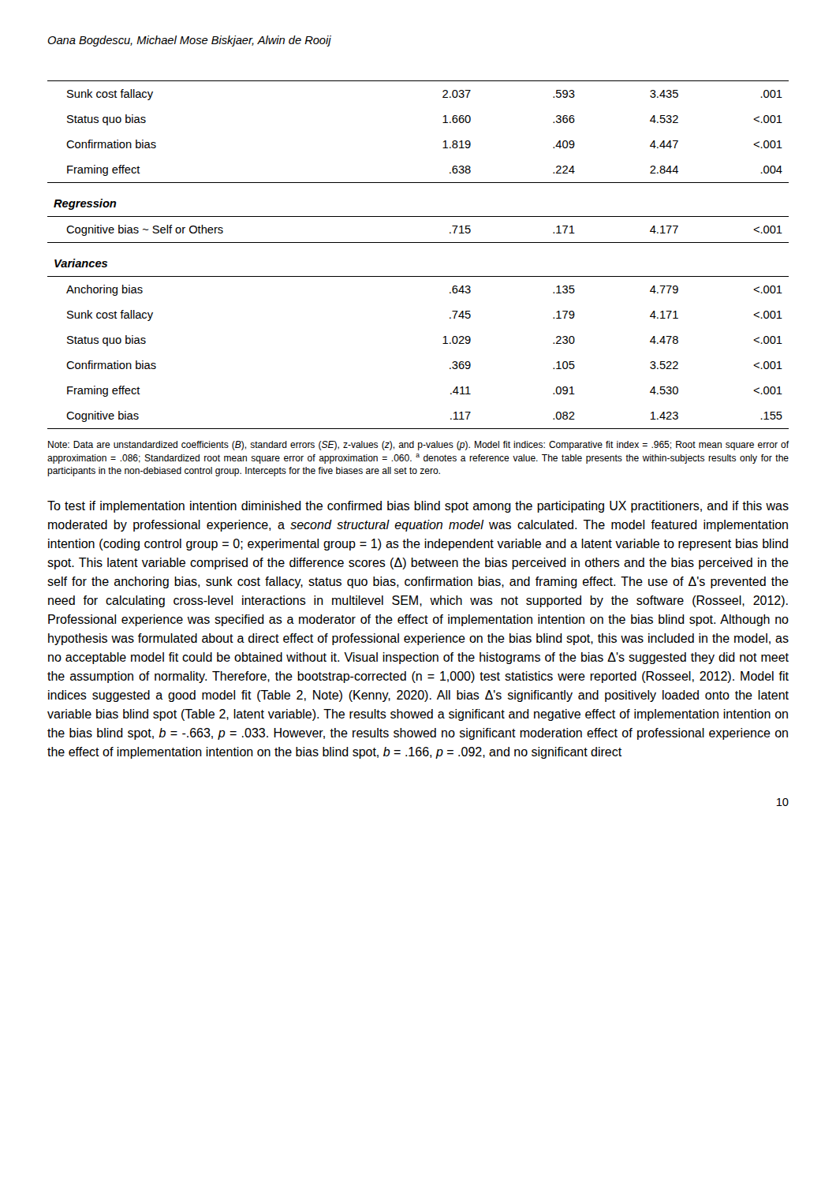Oana Bogdescu, Michael Mose Biskjaer, Alwin de Rooij
| Sunk cost fallacy | 2.037 | .593 | 3.435 | .001 |
| Status quo bias | 1.660 | .366 | 4.532 | <.001 |
| Confirmation bias | 1.819 | .409 | 4.447 | <.001 |
| Framing effect | .638 | .224 | 2.844 | .004 |
| Regression |
| Cognitive bias ~ Self or Others | .715 | .171 | 4.177 | <.001 |
| Variances |
| Anchoring bias | .643 | .135 | 4.779 | <.001 |
| Sunk cost fallacy | .745 | .179 | 4.171 | <.001 |
| Status quo bias | 1.029 | .230 | 4.478 | <.001 |
| Confirmation bias | .369 | .105 | 3.522 | <.001 |
| Framing effect | .411 | .091 | 4.530 | <.001 |
| Cognitive bias | .117 | .082 | 1.423 | .155 |
Note: Data are unstandardized coefficients (B), standard errors (SE), z-values (z), and p-values (p). Model fit indices: Comparative fit index = .965; Root mean square error of approximation = .086; Standardized root mean square error of approximation = .060. a denotes a reference value. The table presents the within-subjects results only for the participants in the non-debiased control group. Intercepts for the five biases are all set to zero.
To test if implementation intention diminished the confirmed bias blind spot among the participating UX practitioners, and if this was moderated by professional experience, a second structural equation model was calculated. The model featured implementation intention (coding control group = 0; experimental group = 1) as the independent variable and a latent variable to represent bias blind spot. This latent variable comprised of the difference scores (Δ) between the bias perceived in others and the bias perceived in the self for the anchoring bias, sunk cost fallacy, status quo bias, confirmation bias, and framing effect. The use of Δ's prevented the need for calculating cross-level interactions in multilevel SEM, which was not supported by the software (Rosseel, 2012). Professional experience was specified as a moderator of the effect of implementation intention on the bias blind spot. Although no hypothesis was formulated about a direct effect of professional experience on the bias blind spot, this was included in the model, as no acceptable model fit could be obtained without it. Visual inspection of the histograms of the bias Δ's suggested they did not meet the assumption of normality. Therefore, the bootstrap-corrected (n = 1,000) test statistics were reported (Rosseel, 2012). Model fit indices suggested a good model fit (Table 2, Note) (Kenny, 2020). All bias Δ's significantly and positively loaded onto the latent variable bias blind spot (Table 2, latent variable). The results showed a significant and negative effect of implementation intention on the bias blind spot, b = -.663, p = .033. However, the results showed no significant moderation effect of professional experience on the effect of implementation intention on the bias blind spot, b = .166, p = .092, and no significant direct
10